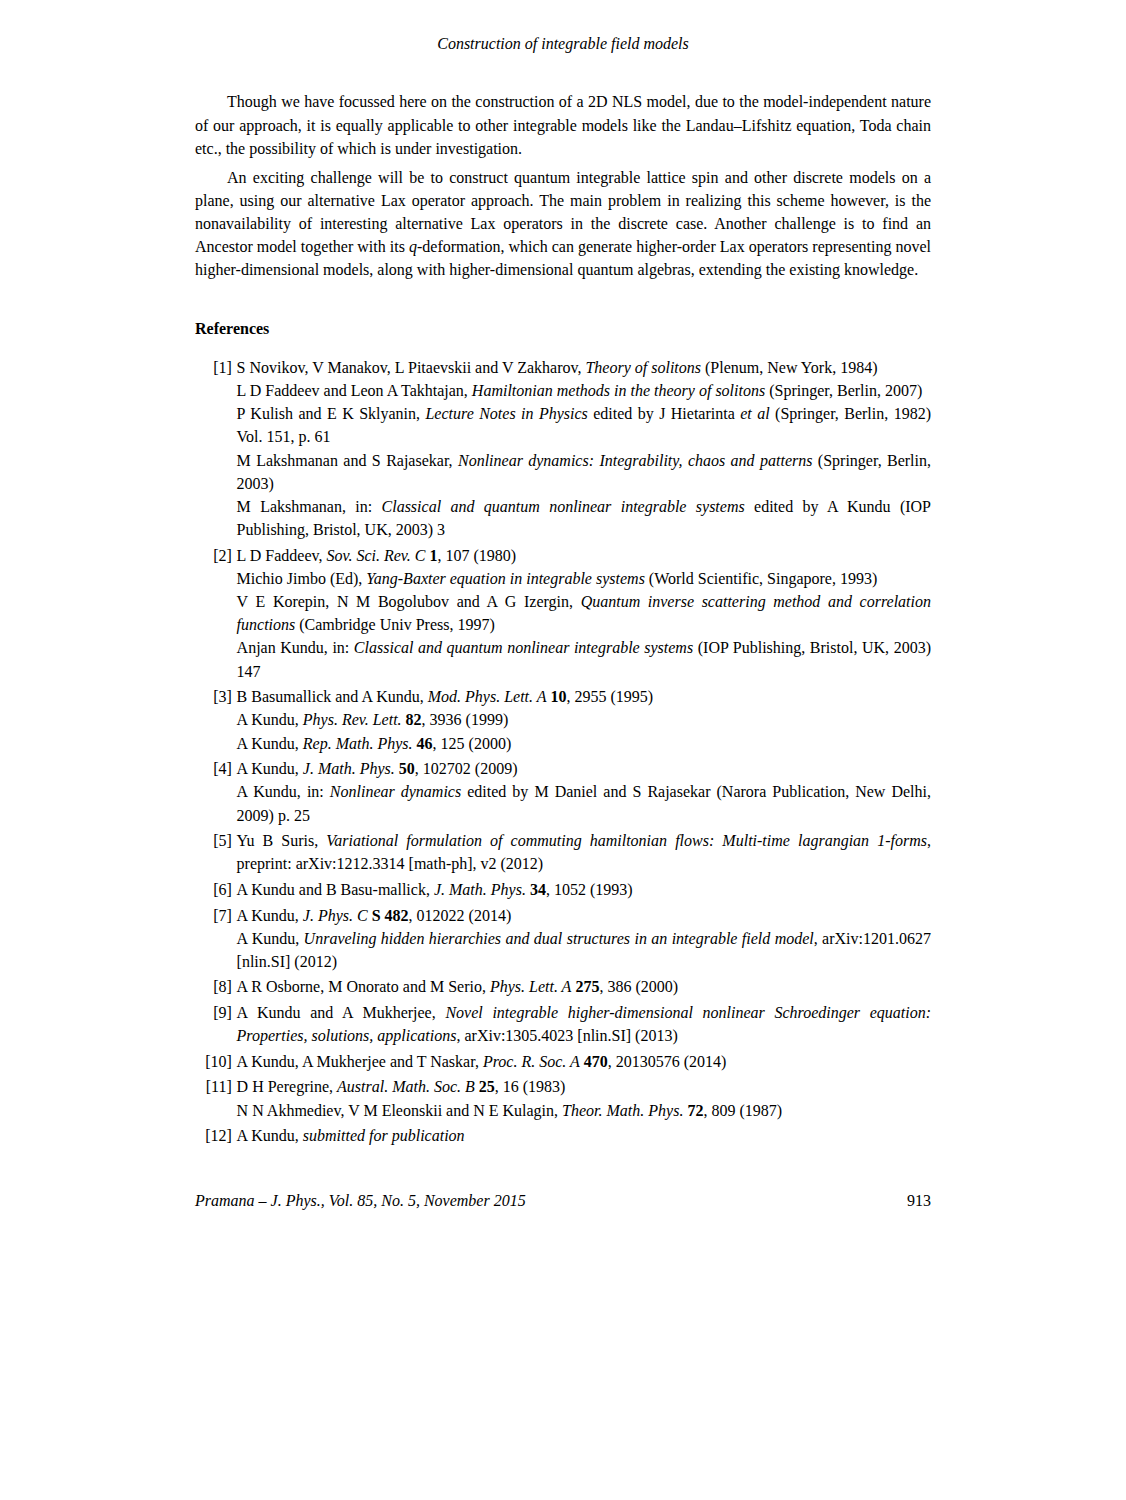Construction of integrable field models
Though we have focussed here on the construction of a 2D NLS model, due to the model-independent nature of our approach, it is equally applicable to other integrable models like the Landau–Lifshitz equation, Toda chain etc., the possibility of which is under investigation.
An exciting challenge will be to construct quantum integrable lattice spin and other discrete models on a plane, using our alternative Lax operator approach. The main problem in realizing this scheme however, is the nonavailability of interesting alternative Lax operators in the discrete case. Another challenge is to find an Ancestor model together with its q-deformation, which can generate higher-order Lax operators representing novel higher-dimensional models, along with higher-dimensional quantum algebras, extending the existing knowledge.
References
[1] S Novikov, V Manakov, L Pitaevskii and V Zakharov, Theory of solitons (Plenum, New York, 1984) L D Faddeev and Leon A Takhtajan, Hamiltonian methods in the theory of solitons (Springer, Berlin, 2007) P Kulish and E K Sklyanin, Lecture Notes in Physics edited by J Hietarinta et al (Springer, Berlin, 1982) Vol. 151, p. 61 M Lakshmanan and S Rajasekar, Nonlinear dynamics: Integrability, chaos and patterns (Springer, Berlin, 2003) M Lakshmanan, in: Classical and quantum nonlinear integrable systems edited by A Kundu (IOP Publishing, Bristol, UK, 2003) 3
[2] L D Faddeev, Sov. Sci. Rev. C 1, 107 (1980) Michio Jimbo (Ed), Yang-Baxter equation in integrable systems (World Scientific, Singapore, 1993) V E Korepin, N M Bogolubov and A G Izergin, Quantum inverse scattering method and correlation functions (Cambridge Univ Press, 1997) Anjan Kundu, in: Classical and quantum nonlinear integrable systems (IOP Publishing, Bristol, UK, 2003) 147
[3] B Basumallick and A Kundu, Mod. Phys. Lett. A 10, 2955 (1995) A Kundu, Phys. Rev. Lett. 82, 3936 (1999) A Kundu, Rep. Math. Phys. 46, 125 (2000)
[4] A Kundu, J. Math. Phys. 50, 102702 (2009) A Kundu, in: Nonlinear dynamics edited by M Daniel and S Rajasekar (Narora Publication, New Delhi, 2009) p. 25
[5] Yu B Suris, Variational formulation of commuting hamiltonian flows: Multi-time lagrangian 1-forms, preprint: arXiv:1212.3314 [math-ph], v2 (2012)
[6] A Kundu and B Basu-mallick, J. Math. Phys. 34, 1052 (1993)
[7] A Kundu, J. Phys. C S 482, 012022 (2014) A Kundu, Unraveling hidden hierarchies and dual structures in an integrable field model, arXiv:1201.0627 [nlin.SI] (2012)
[8] A R Osborne, M Onorato and M Serio, Phys. Lett. A 275, 386 (2000)
[9] A Kundu and A Mukherjee, Novel integrable higher-dimensional nonlinear Schroedinger equation: Properties, solutions, applications, arXiv:1305.4023 [nlin.SI] (2013)
[10] A Kundu, A Mukherjee and T Naskar, Proc. R. Soc. A 470, 20130576 (2014)
[11] D H Peregrine, Austral. Math. Soc. B 25, 16 (1983) N N Akhmediev, V M Eleonskii and N E Kulagin, Theor. Math. Phys. 72, 809 (1987)
[12] A Kundu, submitted for publication
Pramana – J. Phys., Vol. 85, No. 5, November 2015 913